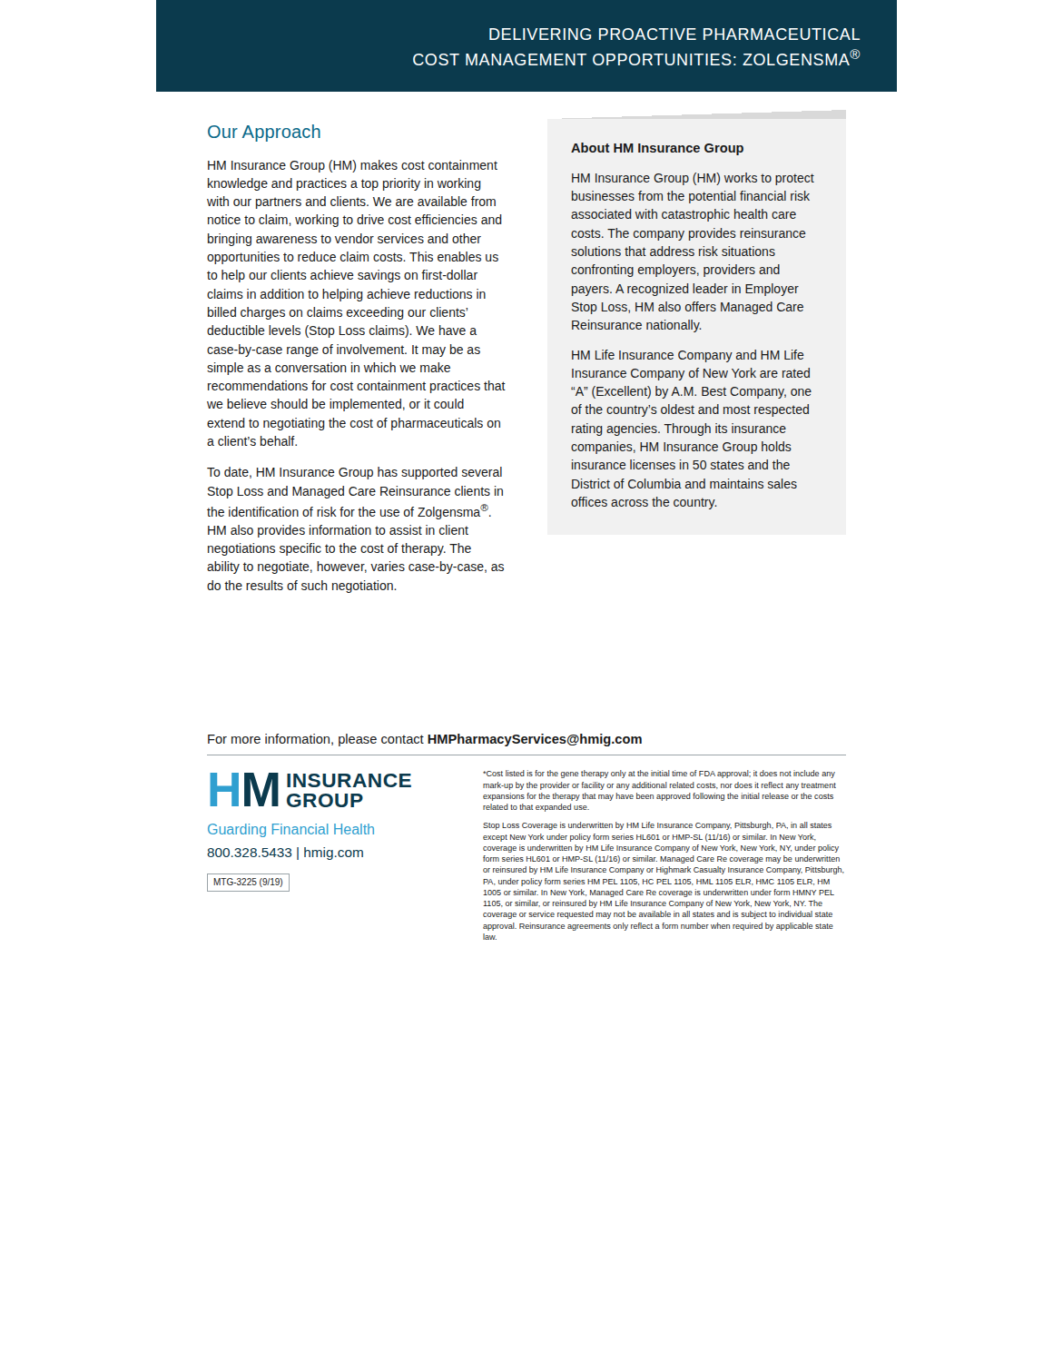Delivering Proactive Pharmaceutical
Cost Management Opportunities: Zolgensma®
Our Approach
HM Insurance Group (HM) makes cost containment knowledge and practices a top priority in working with our partners and clients. We are available from notice to claim, working to drive cost efficiencies and bringing awareness to vendor services and other opportunities to reduce claim costs. This enables us to help our clients achieve savings on first-dollar claims in addition to helping achieve reductions in billed charges on claims exceeding our clients’ deductible levels (Stop Loss claims). We have a case-by-case range of involvement. It may be as simple as a conversation in which we make recommendations for cost containment practices that we believe should be implemented, or it could extend to negotiating the cost of pharmaceuticals on a client’s behalf.
To date, HM Insurance Group has supported several Stop Loss and Managed Care Reinsurance clients in the identification of risk for the use of Zolgensma®. HM also provides information to assist in client negotiations specific to the cost of therapy. The ability to negotiate, however, varies case-by-case, as do the results of such negotiation.
About HM Insurance Group
HM Insurance Group (HM) works to protect businesses from the potential financial risk associated with catastrophic health care costs. The company provides reinsurance solutions that address risk situations confronting employers, providers and payers. A recognized leader in Employer Stop Loss, HM also offers Managed Care Reinsurance nationally.
HM Life Insurance Company and HM Life Insurance Company of New York are rated “A” (Excellent) by A.M. Best Company, one of the country’s oldest and most respected rating agencies. Through its insurance companies, HM Insurance Group holds insurance licenses in 50 states and the District of Columbia and maintains sales offices across the country.
For more information, please contact HMPharmacyServices@hmig.com
HM
INSURANCE GROUP
Guarding Financial Health
800.328.5433 | hmig.com
MTG-3225 (9/19)
*Cost listed is for the gene therapy only at the initial time of FDA approval; it does not include any mark-up by the provider or facility or any additional related costs, nor does it reflect any treatment expansions for the therapy that may have been approved following the initial release or the costs related to that expanded use.
Stop Loss Coverage is underwritten by HM Life Insurance Company, Pittsburgh, PA, in all states except New York under policy form series HL601 or HMP-SL (11/16) or similar. In New York, coverage is underwritten by HM Life Insurance Company of New York, New York, NY, under policy form series HL601 or HMP-SL (11/16) or similar. Managed Care Re coverage may be underwritten or reinsured by HM Life Insurance Company or Highmark Casualty Insurance Company, Pittsburgh, PA, under policy form series HM PEL 1105, HC PEL 1105, HML 1105 ELR, HMC 1105 ELR, HM 1005 or similar. In New York, Managed Care Re coverage is underwritten under form HMNY PEL 1105, or similar, or reinsured by HM Life Insurance Company of New York, New York, NY. The coverage or service requested may not be available in all states and is subject to individual state approval. Reinsurance agreements only reflect a form number when required by applicable state law.